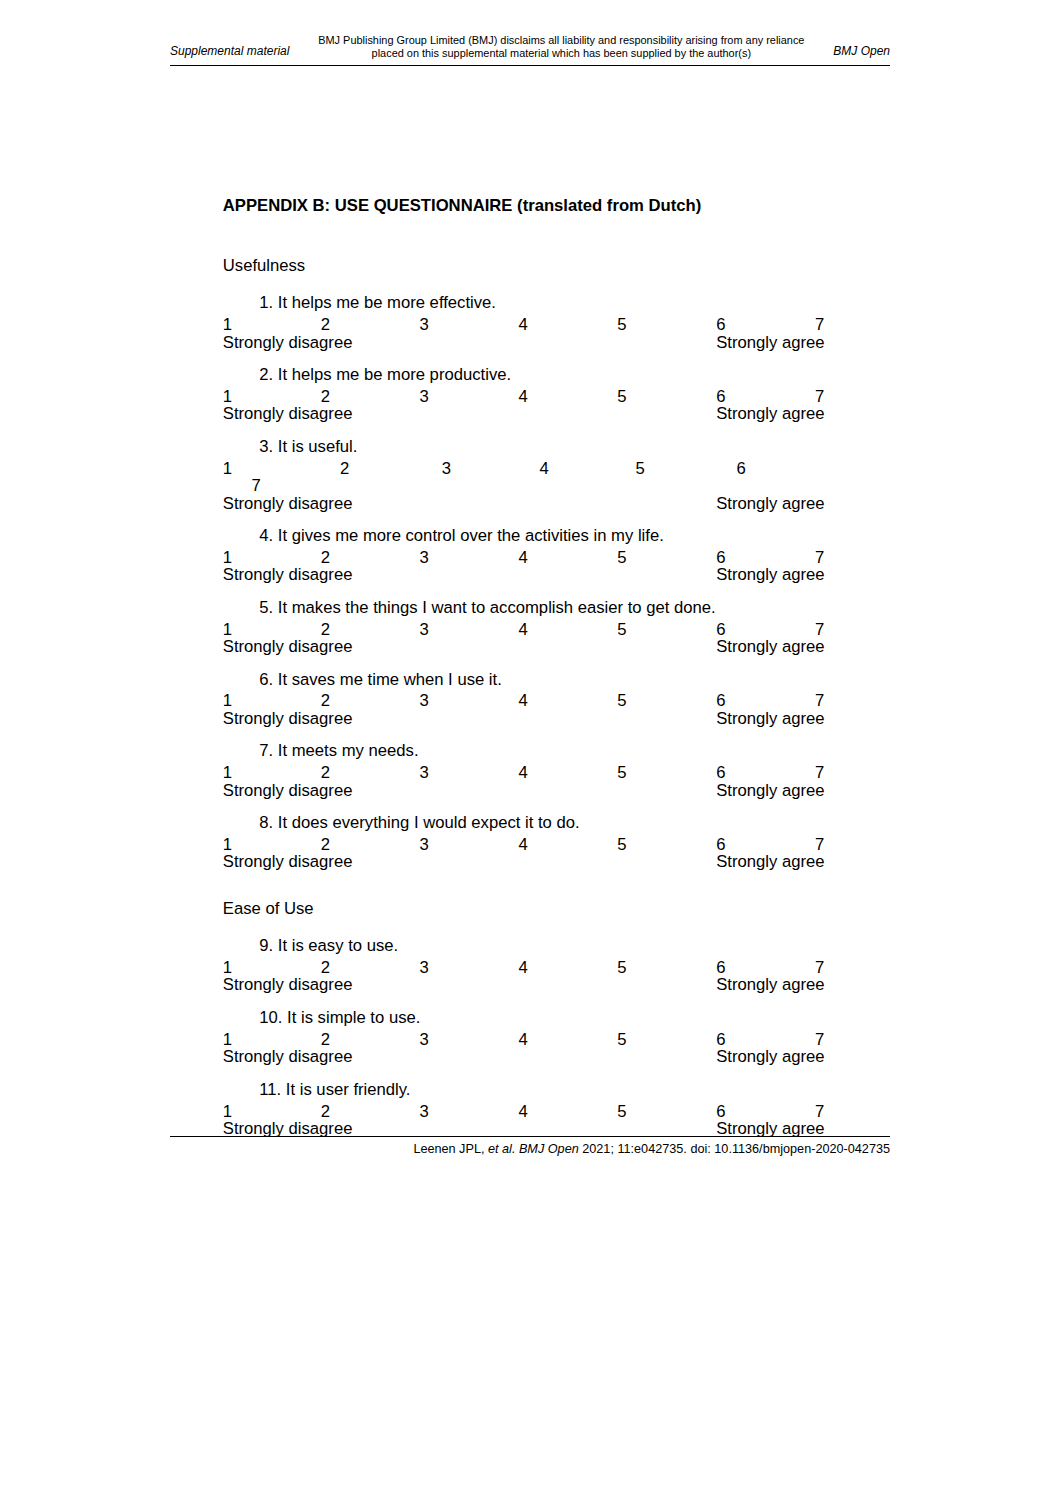Supplemental material
BMJ Publishing Group Limited (BMJ) disclaims all liability and responsibility arising from any reliance
placed on this supplemental material which has been supplied by the author(s)
BMJ Open
APPENDIX B: USE QUESTIONNAIRE (translated from Dutch)
Usefulness
It helps me be more effective.
1234567
Strongly disagree Strongly agree
It helps me be more productive.
1234567
Strongly disagree Strongly agree
It is useful.
1234567
Strongly disagree Strongly agree
It gives me more control over the activities in my life.
1234567
Strongly disagree Strongly agree
It makes the things I want to accomplish easier to get done.
1234567
Strongly disagree Strongly agree
It saves me time when I use it.
1234567
Strongly disagree Strongly agree
It meets my needs.
1234567
Strongly disagree Strongly agree
It does everything I would expect it to do.
1234567
Strongly disagree Strongly agree
Ease of Use
It is easy to use.
1234567
Strongly disagree Strongly agree
It is simple to use.
1234567
Strongly disagree Strongly agree
It is user friendly.
1234567
Strongly disagree Strongly agree
Leenen JPL, et al. BMJ Open 2021; 11:e042735. doi: 10.1136/bmjopen-2020-042735